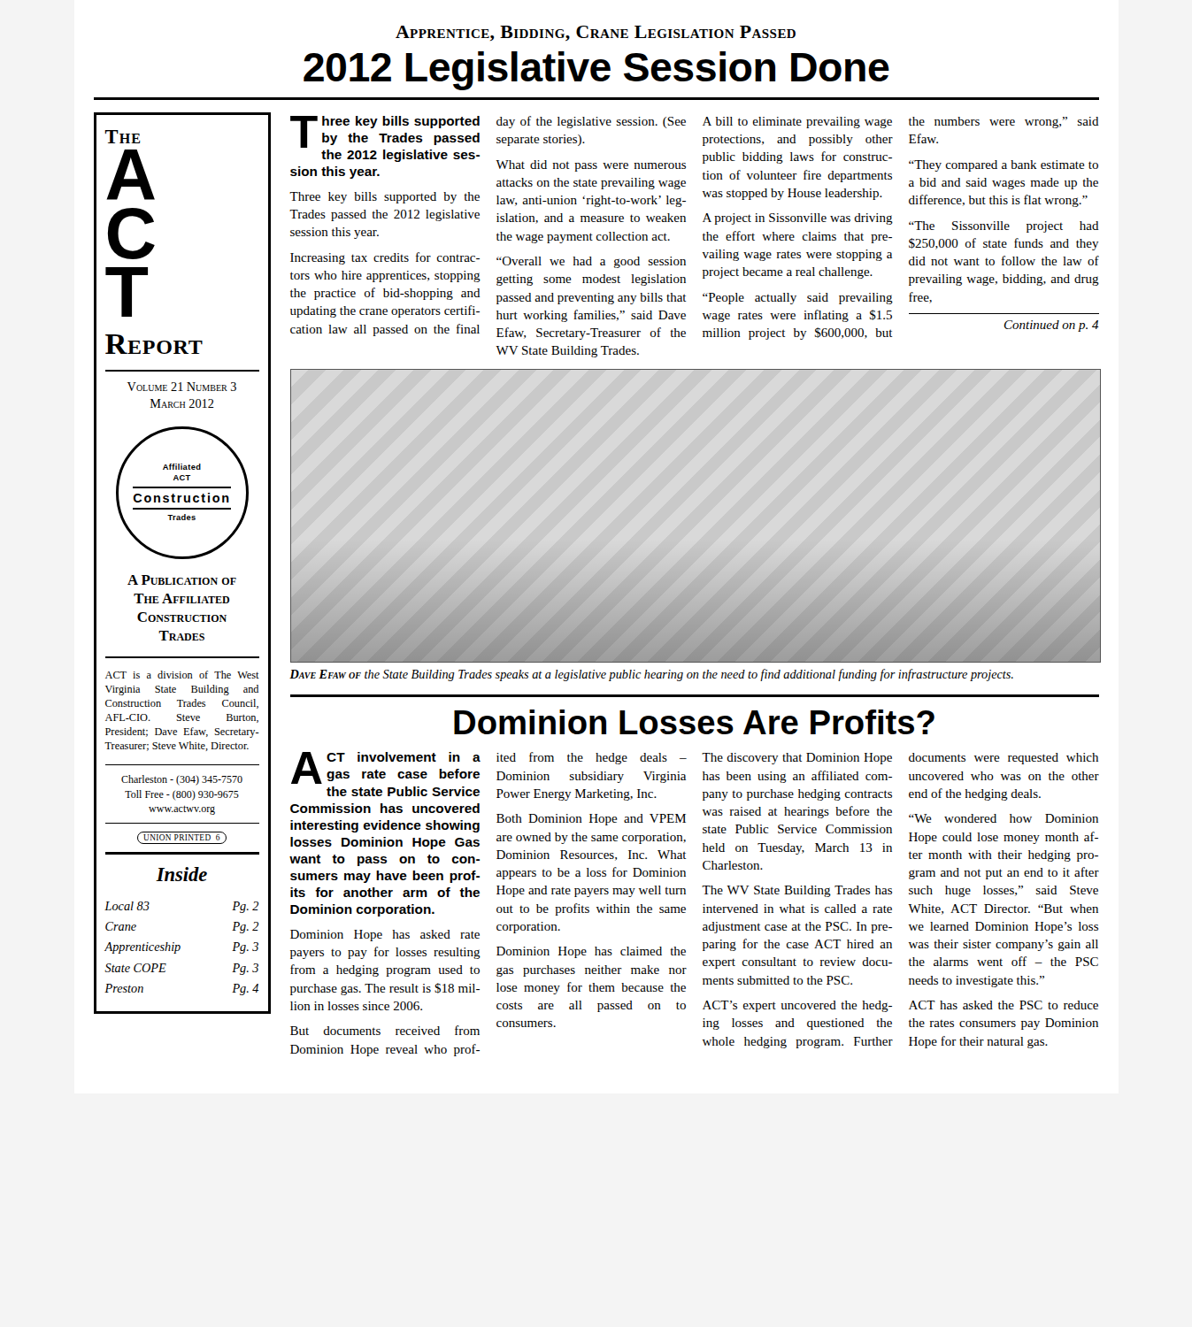Apprentice, Bidding, Crane Legislation Passed
2012 Legislative Session Done
The
A
C
T
Report
Volume 21 Number 3 March 2012
Affiliated
ACT Construction Trades
A Publication of
The Affiliated
Construction
Trades
ACT is a division of The West Virginia State Building and Construction Trades Council, AFL-CIO. Steve Burton, President; Dave Efaw, Secretary-Treasurer; Steve White, Director.
Charleston - (304) 345-7570
Toll Free - (800) 930-9675
www.actwv.org
UNION PRINTED 6
Inside
| Local 83 | Pg. 2 |
| Crane | Pg. 2 |
| Apprenticeship | Pg. 3 |
| State COPE | Pg. 3 |
| Preston | Pg. 4 |
Three key bills supported by the Trades passed the 2012 legislative session this year.
Three key bills supported by the Trades passed the 2012 legislative session this year.
Increasing tax credits for contractors who hire apprentices, stopping the practice of bid-shopping and updating the crane operators certification law all passed on the final day of the legislative session. (See separate stories).
What did not pass were numerous attacks on the state prevailing wage law, anti-union ‘right-to-work’ legislation, and a measure to weaken the wage payment collection act.
“Overall we had a good session getting some modest legislation passed and preventing any bills that hurt working families,” said Dave Efaw, Secretary-Treasurer of the WV State Building Trades.
A bill to eliminate prevailing wage protections, and possibly other public bidding laws for construction of volunteer fire departments was stopped by House leadership.
A project in Sissonville was driving the effort where claims that prevailing wage rates were stopping a project became a real challenge.
“People actually said prevailing wage rates were inflating a $1.5 million project by $600,000, but the numbers were wrong,” said Efaw.
“They compared a bank estimate to a bid and said wages made up the difference, but this is flat wrong.”
“The Sissonville project had $250,000 of state funds and they did not want to follow the law of prevailing wage, bidding, and drug free,
Continued on p. 4
Dave Efaw of the State Building Trades speaks at a legislative public hearing on the need to find additional funding for infrastructure projects.
Dominion Losses Are Profits?
ACT involvement in a gas rate case before the state Public Service Commission has uncovered interesting evidence showing losses Dominion Hope Gas want to pass on to consumers may have been profits for another arm of the Dominion corporation.
Dominion Hope has asked rate payers to pay for losses resulting from a hedging program used to purchase gas. The result is $18 million in losses since 2006.
But documents received from Dominion Hope reveal who profited from the hedge deals – Dominion subsidiary Virginia Power Energy Marketing, Inc.
Both Dominion Hope and VPEM are owned by the same corporation, Dominion Resources, Inc. What appears to be a loss for Dominion Hope and rate payers may well turn out to be profits within the same corporation.
Dominion Hope has claimed the gas purchases neither make nor lose money for them because the costs are all passed on to consumers.
The discovery that Dominion Hope has been using an affiliated company to purchase hedging contracts was raised at hearings before the state Public Service Commission held on Tuesday, March 13 in Charleston.
The WV State Building Trades has intervened in what is called a rate adjustment case at the PSC. In preparing for the case ACT hired an expert consultant to review documents submitted to the PSC.
ACT’s expert uncovered the hedging losses and questioned the whole hedging program. Further documents were requested which uncovered who was on the other end of the hedging deals.
“We wondered how Dominion Hope could lose money month after month with their hedging program and not put an end to it after such huge losses,” said Steve White, ACT Director. “But when we learned Dominion Hope’s loss was their sister company’s gain all the alarms went off – the PSC needs to investigate this.”
ACT has asked the PSC to reduce the rates consumers pay Dominion Hope for their natural gas.